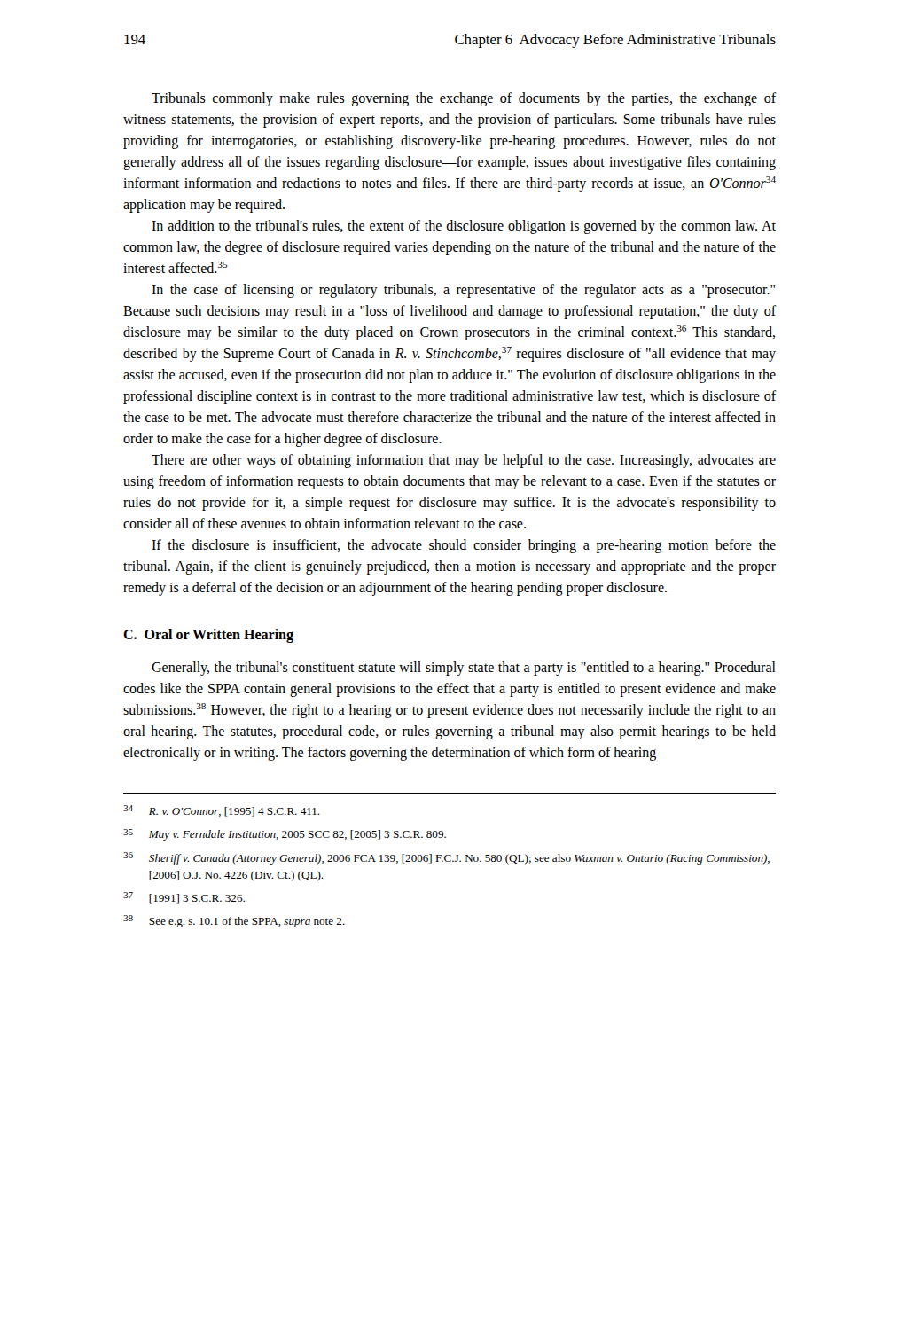194 Chapter 6 Advocacy Before Administrative Tribunals
Tribunals commonly make rules governing the exchange of documents by the parties, the exchange of witness statements, the provision of expert reports, and the provision of particulars. Some tribunals have rules providing for interrogatories, or establishing discovery-like pre-hearing procedures. However, rules do not generally address all of the issues regarding disclosure—for example, issues about investigative files containing informant information and redactions to notes and files. If there are third-party records at issue, an O'Connor34 application may be required.
In addition to the tribunal's rules, the extent of the disclosure obligation is governed by the common law. At common law, the degree of disclosure required varies depending on the nature of the tribunal and the nature of the interest affected.35
In the case of licensing or regulatory tribunals, a representative of the regulator acts as a "prosecutor." Because such decisions may result in a "loss of livelihood and damage to professional reputation," the duty of disclosure may be similar to the duty placed on Crown prosecutors in the criminal context.36 This standard, described by the Supreme Court of Canada in R. v. Stinchcombe,37 requires disclosure of "all evidence that may assist the accused, even if the prosecution did not plan to adduce it." The evolution of disclosure obligations in the professional discipline context is in contrast to the more traditional administrative law test, which is disclosure of the case to be met. The advocate must therefore characterize the tribunal and the nature of the interest affected in order to make the case for a higher degree of disclosure.
There are other ways of obtaining information that may be helpful to the case. Increasingly, advocates are using freedom of information requests to obtain documents that may be relevant to a case. Even if the statutes or rules do not provide for it, a simple request for disclosure may suffice. It is the advocate's responsibility to consider all of these avenues to obtain information relevant to the case.
If the disclosure is insufficient, the advocate should consider bringing a pre-hearing motion before the tribunal. Again, if the client is genuinely prejudiced, then a motion is necessary and appropriate and the proper remedy is a deferral of the decision or an adjournment of the hearing pending proper disclosure.
C. Oral or Written Hearing
Generally, the tribunal's constituent statute will simply state that a party is "entitled to a hearing." Procedural codes like the SPPA contain general provisions to the effect that a party is entitled to present evidence and make submissions.38 However, the right to a hearing or to present evidence does not necessarily include the right to an oral hearing. The statutes, procedural code, or rules governing a tribunal may also permit hearings to be held electronically or in writing. The factors governing the determination of which form of hearing
34 R. v. O'Connor, [1995] 4 S.C.R. 411.
35 May v. Ferndale Institution, 2005 SCC 82, [2005] 3 S.C.R. 809.
36 Sheriff v. Canada (Attorney General), 2006 FCA 139, [2006] F.C.J. No. 580 (QL); see also Waxman v. Ontario (Racing Commission), [2006] O.J. No. 4226 (Div. Ct.) (QL).
37[1991] 3 S.C.R. 326.
38 See e.g. s. 10.1 of the SPPA, supra note 2.